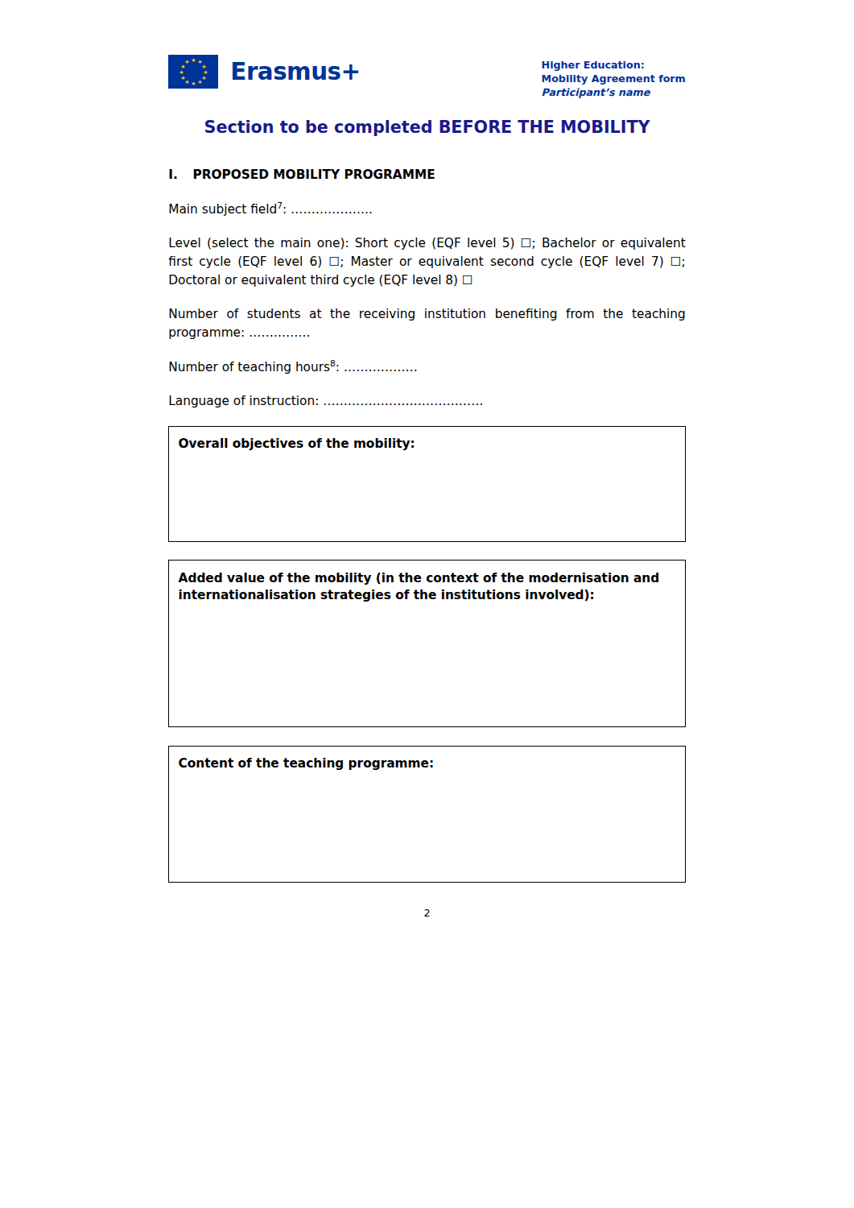★ ★ ★ ★ ★ ★ ★ ★ ★ ★ ★ ★
Erasmus+
Higher Education:
Mobility Agreement form
Participant’s name
Section to be completed BEFORE THE MOBILITY
I. PROPOSED MOBILITY PROGRAMME
Main subject field7: ………………..
Level (select the main one): Short cycle (EQF level 5) ☐; Bachelor or equivalent first cycle (EQF level 6) ☐; Master or equivalent second cycle (EQF level 7) ☐; Doctoral or equivalent third cycle (EQF level 8) ☐
Number of students at the receiving institution benefiting from the teaching programme: ……………
Number of teaching hours8: ………………
Language of instruction: …………………………………
Overall objectives of the mobility:
Added value of the mobility (in the context of the modernisation and internationalisation strategies of the institutions involved):
Content of the teaching programme:
2